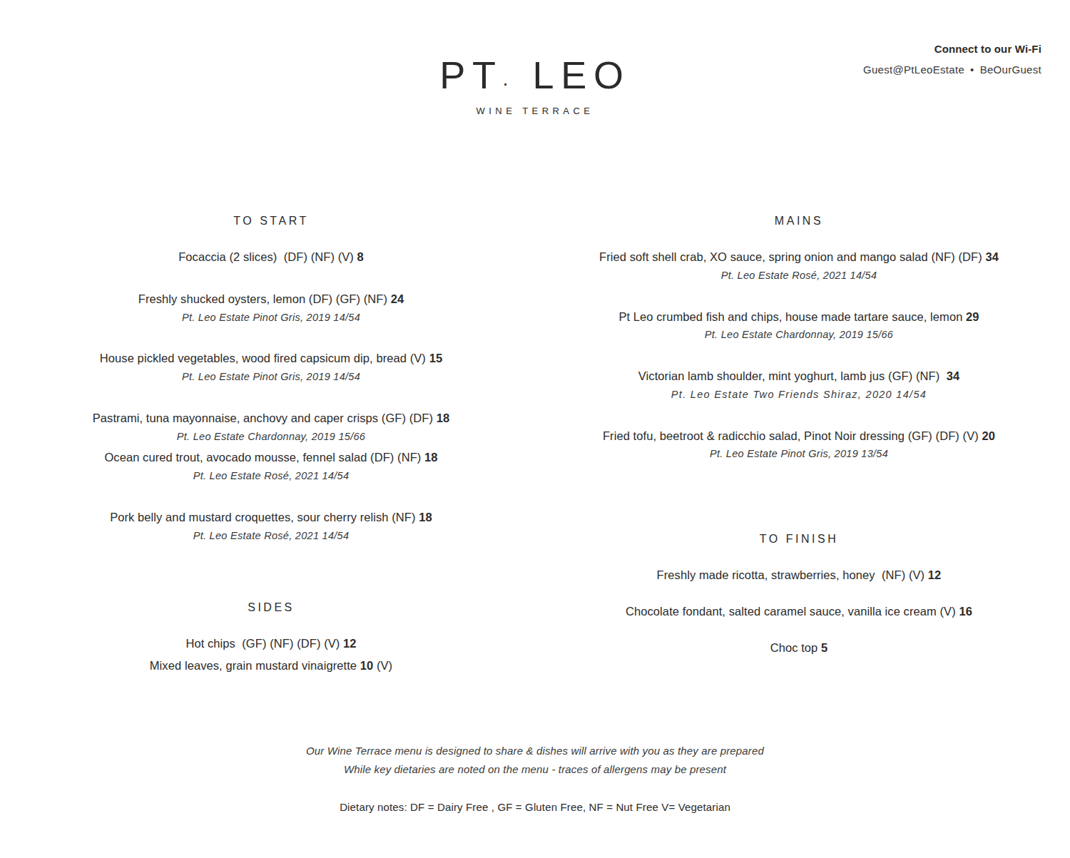PT. LEO
Wine Terrace
Connect to our Wi-Fi
Guest@PtLeoEstate•BeOurGuest
To Start
Focaccia (2 slices) (DF) (NF) (V) 8
Freshly shucked oysters, lemon (DF) (GF) (NF) 24
Pt. Leo Estate Pinot Gris, 2019 14/54
House pickled vegetables, wood fired capsicum dip, bread (V) 15
Pt. Leo Estate Pinot Gris, 2019 14/54
Pastrami, tuna mayonnaise, anchovy and caper crisps (GF) (DF) 18
Pt. Leo Estate Chardonnay, 2019 15/66
Ocean cured trout, avocado mousse, fennel salad (DF) (NF) 18
Pt. Leo Estate Rosé, 2021 14/54
Pork belly and mustard croquettes, sour cherry relish (NF) 18
Pt. Leo Estate Rosé, 2021 14/54
Sides
Hot chips (GF) (NF) (DF) (V) 12
Mixed leaves, grain mustard vinaigrette 10 (V)
Mains
Fried soft shell crab, XO sauce, spring onion and mango salad (NF) (DF) 34
Pt. Leo Estate Rosé, 2021 14/54
Pt Leo crumbed fish and chips, house made tartare sauce, lemon 29
Pt. Leo Estate Chardonnay, 2019 15/66
Victorian lamb shoulder, mint yoghurt, lamb jus (GF) (NF) 34
Pt. Leo Estate Two Friends Shiraz, 2020 14/54
Fried tofu, beetroot & radicchio salad, Pinot Noir dressing (GF) (DF) (V) 20
Pt. Leo Estate Pinot Gris, 2019 13/54
To Finish
Freshly made ricotta, strawberries, honey (NF) (V) 12
Chocolate fondant, salted caramel sauce, vanilla ice cream (V) 16
Choc top 5
Our Wine Terrace menu is designed to share & dishes will arrive with you as they are prepared
While key dietaries are noted on the menu - traces of allergens may be present
Dietary notes: DF = Dairy Free , GF = Gluten Free, NF = Nut Free V= Vegetarian